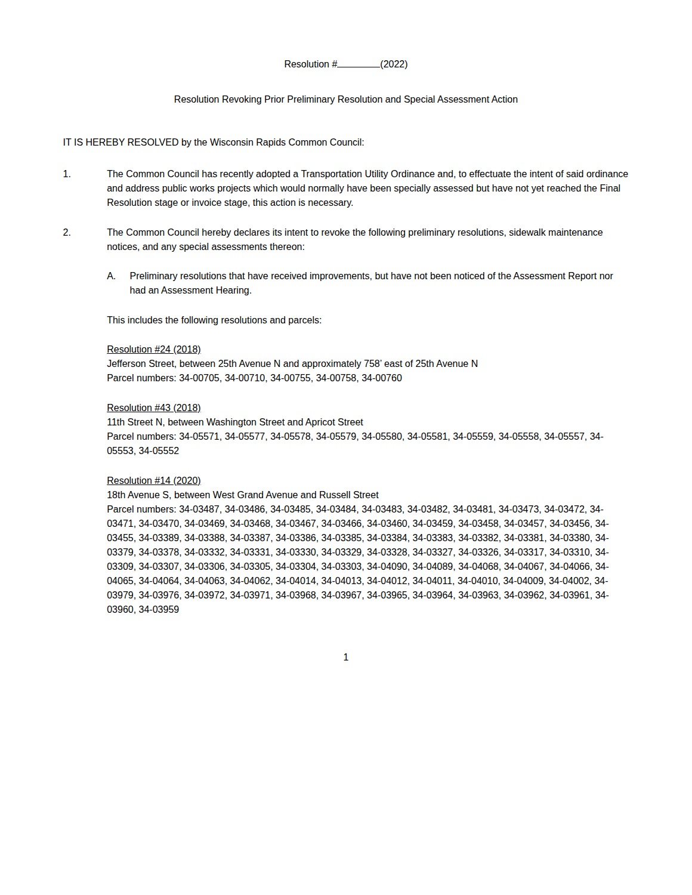Resolution # (2022)
Resolution Revoking Prior Preliminary Resolution and Special Assessment Action
IT IS HEREBY RESOLVED by the Wisconsin Rapids Common Council:
The Common Council has recently adopted a Transportation Utility Ordinance and, to effectuate the intent of said ordinance and address public works projects which would normally have been specially assessed but have not yet reached the Final Resolution stage or invoice stage, this action is necessary.
The Common Council hereby declares its intent to revoke the following preliminary resolutions, sidewalk maintenance notices, and any special assessments thereon:
Preliminary resolutions that have received improvements, but have not been noticed of the Assessment Report nor had an Assessment Hearing.
This includes the following resolutions and parcels:
Resolution #24 (2018)
Jefferson Street, between 25th Avenue N and approximately 758’ east of 25th Avenue N
Parcel numbers: 34-00705, 34-00710, 34-00755, 34-00758, 34-00760
Resolution #43 (2018)
11th Street N, between Washington Street and Apricot Street
Parcel numbers: 34-05571, 34-05577, 34-05578, 34-05579, 34-05580, 34-05581, 34-05559, 34-05558, 34-05557, 34-05553, 34-05552
Resolution #14 (2020)
18th Avenue S, between West Grand Avenue and Russell Street
Parcel numbers: 34-03487, 34-03486, 34-03485, 34-03484, 34-03483, 34-03482, 34-03481, 34-03473, 34-03472, 34-03471, 34-03470, 34-03469, 34-03468, 34-03467, 34-03466, 34-03460, 34-03459, 34-03458, 34-03457, 34-03456, 34-03455, 34-03389, 34-03388, 34-03387, 34-03386, 34-03385, 34-03384, 34-03383, 34-03382, 34-03381, 34-03380, 34-03379, 34-03378, 34-03332, 34-03331, 34-03330, 34-03329, 34-03328, 34-03327, 34-03326, 34-03317, 34-03310, 34-03309, 34-03307, 34-03306, 34-03305, 34-03304, 34-03303, 34-04090, 34-04089, 34-04068, 34-04067, 34-04066, 34-04065, 34-04064, 34-04063, 34-04062, 34-04014, 34-04013, 34-04012, 34-04011, 34-04010, 34-04009, 34-04002, 34-03979, 34-03976, 34-03972, 34-03971, 34-03968, 34-03967, 34-03965, 34-03964, 34-03963, 34-03962, 34-03961, 34-03960, 34-03959
1